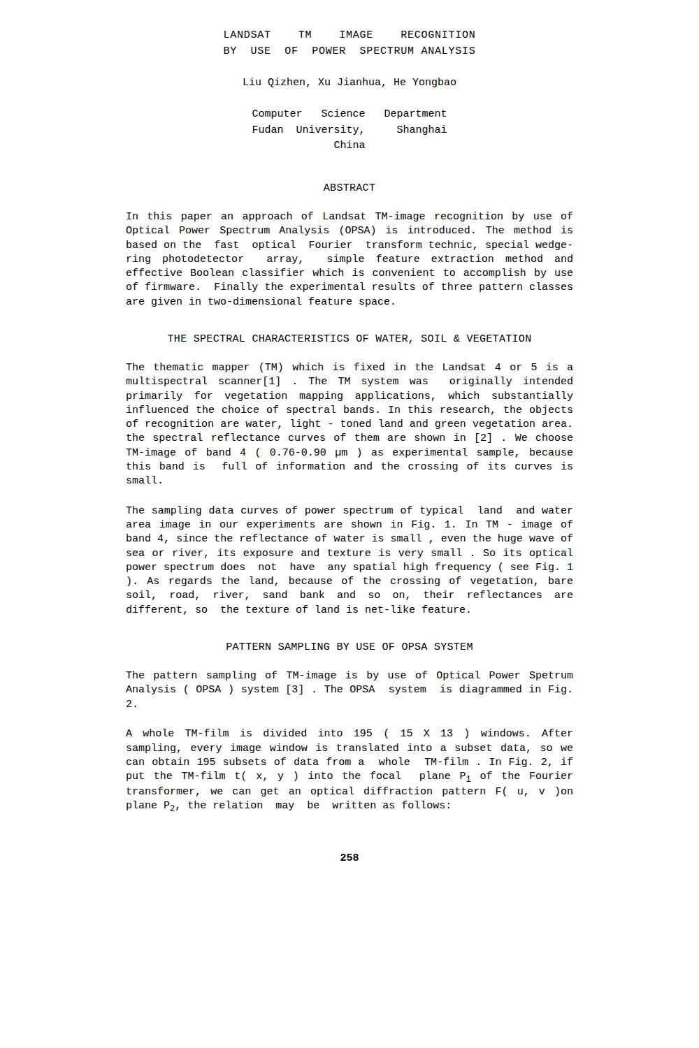LANDSAT TM IMAGE RECOGNITION
BY USE OF POWER SPECTRUM ANALYSIS
Liu Qizhen, Xu Jianhua, He Yongbao
Computer Science Department
Fudan University, Shanghai
China
ABSTRACT
In this paper an approach of Landsat TM-image recognition by use of Optical Power Spectrum Analysis (OPSA) is introduced. The method is based on the fast optical Fourier transform technic, special wedge-ring photodetector array, simple feature extraction method and effective Boolean classifier which is convenient to accomplish by use of firmware. Finally the experimental results of three pattern classes are given in two-dimensional feature space.
THE SPECTRAL CHARACTERISTICS OF WATER, SOIL & VEGETATION
The thematic mapper (TM) which is fixed in the Landsat 4 or 5 is a multispectral scanner[1] . The TM system was originally intended primarily for vegetation mapping applications, which substantially influenced the choice of spectral bands. In this research, the objects of recognition are water, light - toned land and green vegetation area. the spectral reflectance curves of them are shown in [2] . We choose TM-image of band 4 ( 0.76-0.90 µm ) as experimental sample, because this band is full of information and the crossing of its curves is small.
The sampling data curves of power spectrum of typical land and water area image in our experiments are shown in Fig. 1. In TM - image of band 4, since the reflectance of water is small , even the huge wave of sea or river, its exposure and texture is very small . So its optical power spectrum does not have any spatial high frequency ( see Fig. 1 ). As regards the land, because of the crossing of vegetation, bare soil, road, river, sand bank and so on, their reflectances are different, so the texture of land is net-like feature.
PATTERN SAMPLING BY USE OF OPSA SYSTEM
The pattern sampling of TM-image is by use of Optical Power Spetrum Analysis ( OPSA ) system [3] . The OPSA system is diagrammed in Fig. 2.
A whole TM-film is divided into 195 ( 15 X 13 ) windows. After sampling, every image window is translated into a subset data, so we can obtain 195 subsets of data from a whole TM-film . In Fig. 2, if put the TM-film t( x, y ) into the focal plane P1 of the Fourier transformer, we can get an optical diffraction pattern F( u, v )on plane P2, the relation may be written as follows:
258